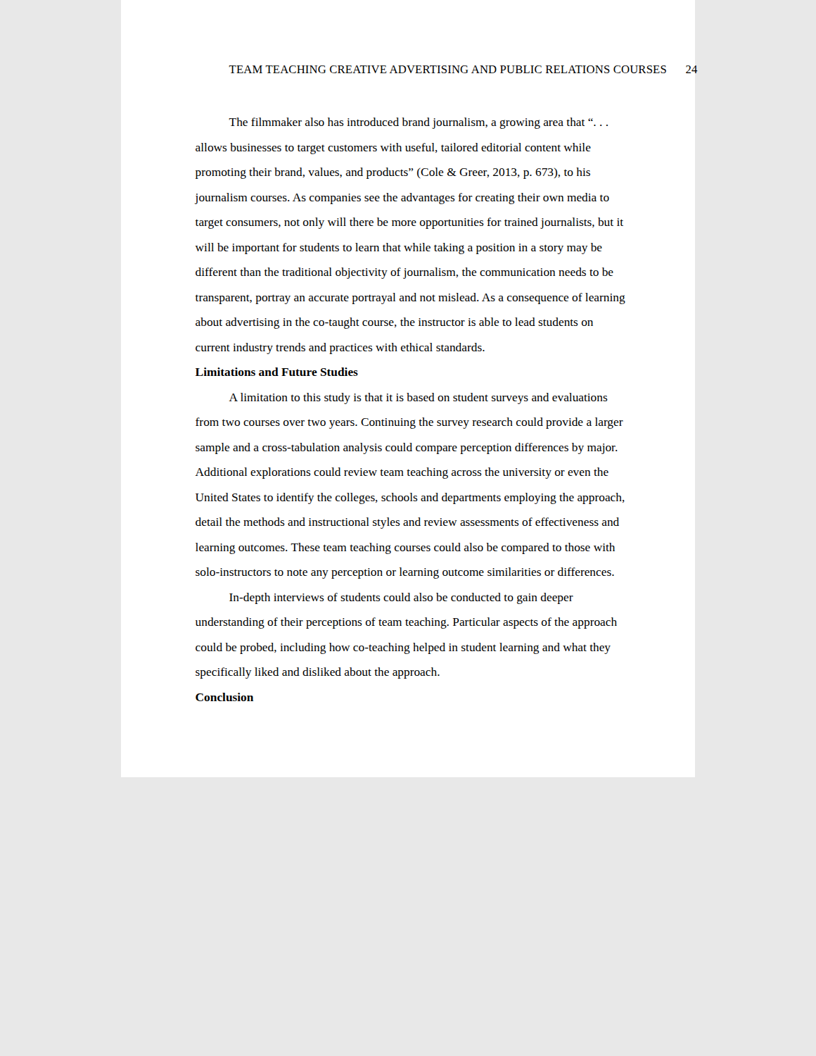TEAM TEACHING CREATIVE ADVERTISING AND PUBLIC RELATIONS COURSES24
The filmmaker also has introduced brand journalism, a growing area that “. . . allows businesses to target customers with useful, tailored editorial content while promoting their brand, values, and products” (Cole & Greer, 2013, p. 673), to his journalism courses. As companies see the advantages for creating their own media to target consumers, not only will there be more opportunities for trained journalists, but it will be important for students to learn that while taking a position in a story may be different than the traditional objectivity of journalism, the communication needs to be transparent, portray an accurate portrayal and not mislead. As a consequence of learning about advertising in the co-taught course, the instructor is able to lead students on current industry trends and practices with ethical standards.
Limitations and Future Studies
A limitation to this study is that it is based on student surveys and evaluations from two courses over two years. Continuing the survey research could provide a larger sample and a cross-tabulation analysis could compare perception differences by major. Additional explorations could review team teaching across the university or even the United States to identify the colleges, schools and departments employing the approach, detail the methods and instructional styles and review assessments of effectiveness and learning outcomes. These team teaching courses could also be compared to those with solo-instructors to note any perception or learning outcome similarities or differences.
In-depth interviews of students could also be conducted to gain deeper understanding of their perceptions of team teaching. Particular aspects of the approach could be probed, including how co-teaching helped in student learning and what they specifically liked and disliked about the approach.
Conclusion